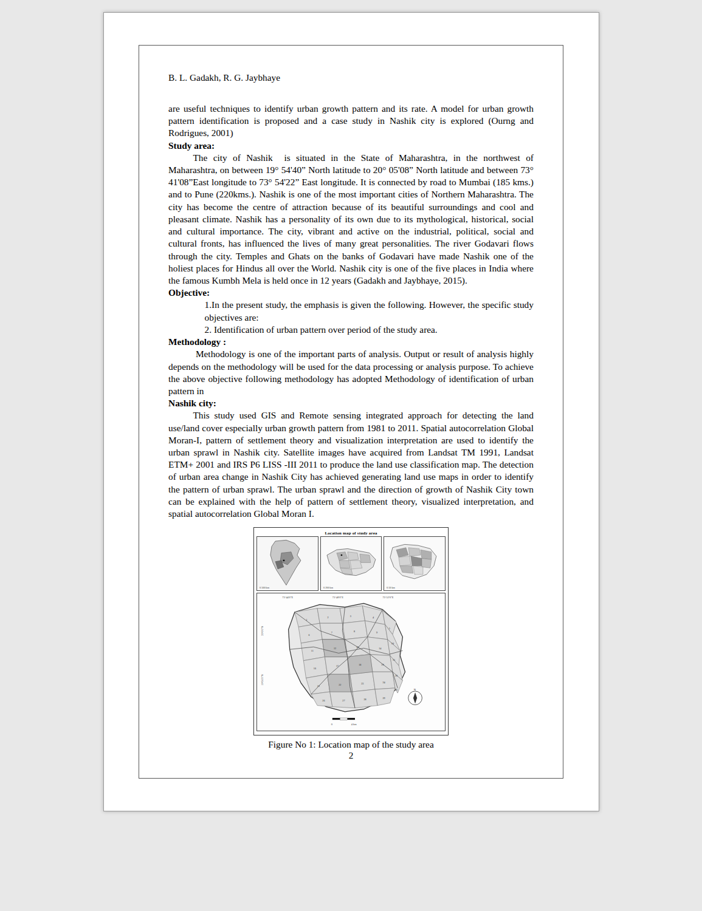B. L. Gadakh, R. G. Jaybhaye
are useful techniques to identify urban growth pattern and its rate. A model for urban growth pattern identification is proposed and a case study in Nashik city is explored (Ourng and Rodrigues, 2001)
Study area:
The city of Nashik is situated in the State of Maharashtra, in the northwest of Maharashtra, on between 19° 54'40” North latitude to 20° 05'08” North latitude and between 73° 41'08”East longitude to 73° 54'22” East longitude. It is connected by road to Mumbai (185 kms.) and to Pune (220kms.). Nashik is one of the most important cities of Northern Maharashtra. The city has become the centre of attraction because of its beautiful surroundings and cool and pleasant climate. Nashik has a personality of its own due to its mythological, historical, social and cultural importance. The city, vibrant and active on the industrial, political, social and cultural fronts, has influenced the lives of many great personalities. The river Godavari flows through the city. Temples and Ghats on the banks of Godavari have made Nashik one of the holiest places for Hindus all over the World. Nashik city is one of the five places in India where the famous Kumbh Mela is held once in 12 years (Gadakh and Jaybhaye, 2015).
Objective:
1.In the present study, the emphasis is given the following. However, the specific study objectives are:
2. Identification of urban pattern over period of the study area.
Methodology :
Methodology is one of the important parts of analysis. Output or result of analysis highly depends on the methodology will be used for the data processing or analysis purpose. To achieve the above objective following methodology has adopted Methodology of identification of urban pattern in
Nashik city:
This study used GIS and Remote sensing integrated approach for detecting the land use/land cover especially urban growth pattern from 1981 to 2011. Spatial autocorrelation Global Moran-I, pattern of settlement theory and visualization interpretation are used to identify the urban sprawl in Nashik city. Satellite images have acquired from Landsat TM 1991, Landsat ETM+ 2001 and IRS P6 LISS -III 2011 to produce the land use classification map. The detection of urban area change in Nashik City has achieved generating land use maps in order to identify the pattern of urban sprawl. The urban sprawl and the direction of growth of Nashik City town can be explained with the help of pattern of settlement theory, visualized interpretation, and spatial autocorrelation Global Moran I.
Location map of study area
India 0 500 km
Maharashtra 0 200 km
Nashik District 0 50 km
Nashik City 73°44'0"E 73°48'0"E 73°52'0"E 20°0'0"N 19°56'0"N 123 45 678 910 111213 1415 161718 1920 212223 2425 262728 29 N 0 4 km
Figure No 1: Location map of the study area
2